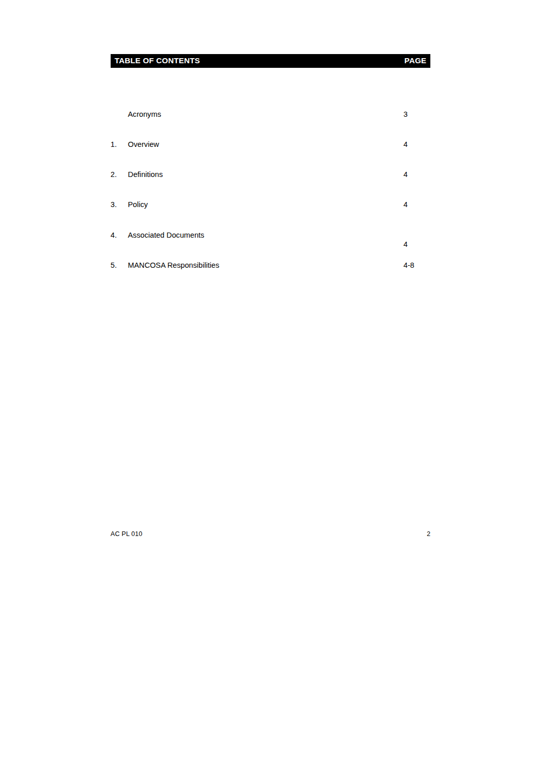TABLE OF CONTENTS PAGE
| | Acronyms | 3 |
| 1. | Overview | 4 |
| 2. | Definitions | 4 |
| 3. | Policy | 4 |
| 4. | Associated Documents | 4 |
| 5. | MANCOSA Responsibilities | 4-8 |
AC PL 010 2